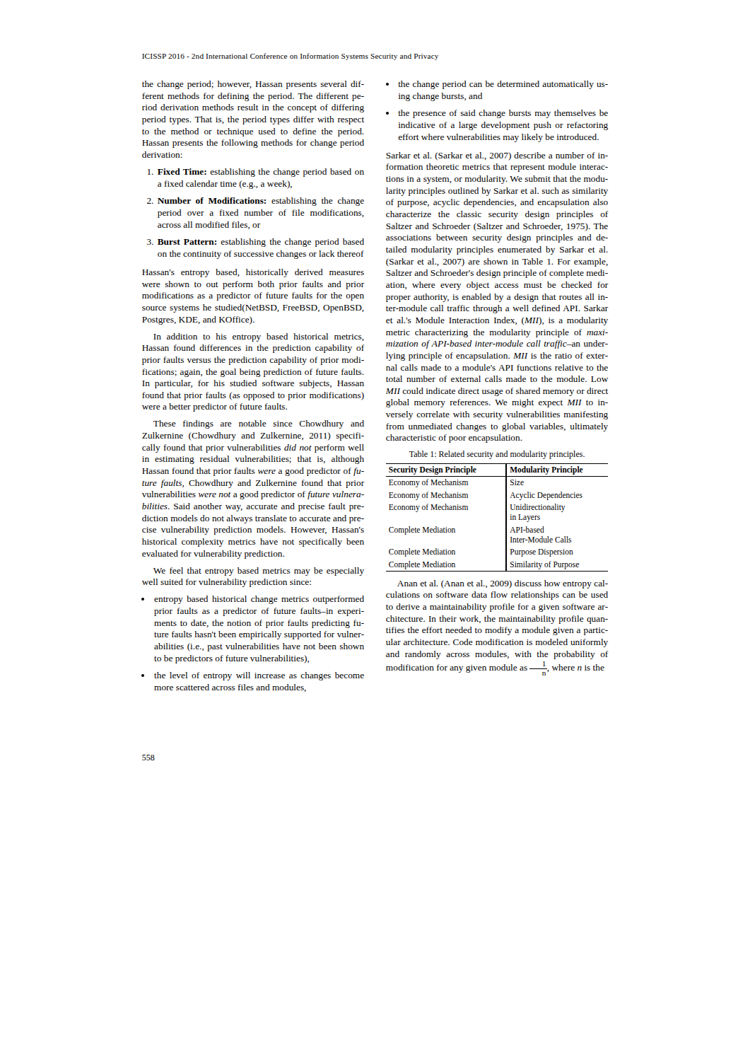ICISSP 2016 - 2nd International Conference on Information Systems Security and Privacy
the change period; however, Hassan presents several different methods for defining the period. The different period derivation methods result in the concept of differing period types. That is, the period types differ with respect to the method or technique used to define the period. Hassan presents the following methods for change period derivation:
Fixed Time: establishing the change period based on a fixed calendar time (e.g., a week),
Number of Modifications: establishing the change period over a fixed number of file modifications, across all modified files, or
Burst Pattern: establishing the change period based on the continuity of successive changes or lack thereof
Hassan's entropy based, historically derived measures were shown to out perform both prior faults and prior modifications as a predictor of future faults for the open source systems he studied(NetBSD, FreeBSD, OpenBSD, Postgres, KDE, and KOffice).
In addition to his entropy based historical metrics, Hassan found differences in the prediction capability of prior faults versus the prediction capability of prior modifications; again, the goal being prediction of future faults. In particular, for his studied software subjects, Hassan found that prior faults (as opposed to prior modifications) were a better predictor of future faults.
These findings are notable since Chowdhury and Zulkernine (Chowdhury and Zulkernine, 2011) specifically found that prior vulnerabilities did not perform well in estimating residual vulnerabilities; that is, although Hassan found that prior faults were a good predictor of future faults, Chowdhury and Zulkernine found that prior vulnerabilities were not a good predictor of future vulnerabilities. Said another way, accurate and precise fault prediction models do not always translate to accurate and precise vulnerability prediction models. However, Hassan's historical complexity metrics have not specifically been evaluated for vulnerability prediction.
We feel that entropy based metrics may be especially well suited for vulnerability prediction since:
entropy based historical change metrics outperformed prior faults as a predictor of future faults–in experiments to date, the notion of prior faults predicting future faults hasn't been empirically supported for vulnerabilities (i.e., past vulnerabilities have not been shown to be predictors of future vulnerabilities),
the level of entropy will increase as changes become more scattered across files and modules,
the change period can be determined automatically using change bursts, and
the presence of said change bursts may themselves be indicative of a large development push or refactoring effort where vulnerabilities may likely be introduced.
Sarkar et al. (Sarkar et al., 2007) describe a number of information theoretic metrics that represent module interactions in a system, or modularity. We submit that the modularity principles outlined by Sarkar et al. such as similarity of purpose, acyclic dependencies, and encapsulation also characterize the classic security design principles of Saltzer and Schroeder (Saltzer and Schroeder, 1975). The associations between security design principles and detailed modularity principles enumerated by Sarkar et al. (Sarkar et al., 2007) are shown in Table 1. For example, Saltzer and Schroeder's design principle of complete mediation, where every object access must be checked for proper authority, is enabled by a design that routes all inter-module call traffic through a well defined API. Sarkar et al.'s Module Interaction Index, (MII), is a modularity metric characterizing the modularity principle of maximization of API-based inter-module call traffic–an underlying principle of encapsulation. MII is the ratio of external calls made to a module's API functions relative to the total number of external calls made to the module. Low MII could indicate direct usage of shared memory or direct global memory references. We might expect MII to inversely correlate with security vulnerabilities manifesting from unmediated changes to global variables, ultimately characteristic of poor encapsulation.
Table 1: Related security and modularity principles.
| Security Design Principle | Modularity Principle |
| --- | --- |
| Economy of Mechanism | Size |
| Economy of Mechanism | Acyclic Dependencies |
| Economy of Mechanism | Unidirectionality in Layers |
| Complete Mediation | API-based Inter-Module Calls |
| Complete Mediation | Purpose Dispersion |
| Complete Mediation | Similarity of Purpose |
Anan et al. (Anan et al., 2009) discuss how entropy calculations on software data flow relationships can be used to derive a maintainability profile for a given software architecture. In their work, the maintainability profile quantifies the effort needed to modify a module given a particular architecture. Code modification is modeled uniformly and randomly across modules, with the probability of modification for any given module as 1 n, where n is the
558